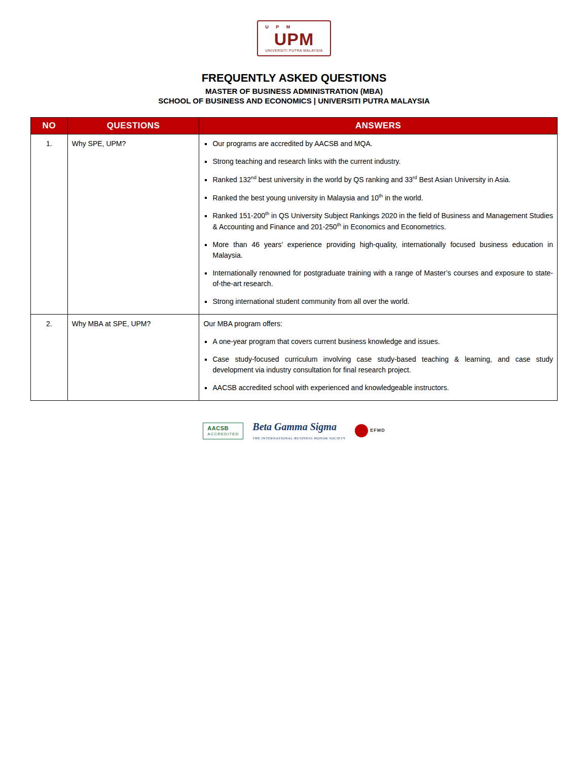U P M UPM UNIVERSITI PUTRA MALAYSIA
FREQUENTLY ASKED QUESTIONS
MASTER OF BUSINESS ADMINISTRATION (MBA)
SCHOOL OF BUSINESS AND ECONOMICS | UNIVERSITI PUTRA MALAYSIA
| NO | QUESTIONS | ANSWERS |
| --- | --- | --- |
| 1. | Why SPE, UPM? | Our programs are accredited by AACSB and MQA. Strong teaching and research links with the current industry. Ranked 132 nd best university in the world by QS ranking and 33 rd Best Asian University in Asia. Ranked the best young university in Malaysia and 10 th in the world. Ranked 151-200 th in QS University Subject Rankings 2020 in the field of Business and Management Studies & Accounting and Finance and 201-250 th in Economics and Econometrics. More than 46 years’ experience providing high-quality, internationally focused business education in Malaysia. Internationally renowned for postgraduate training with a range of Master’s courses and exposure to state-of-the-art research. Strong international student community from all over the world. |
| 2. | Why MBA at SPE, UPM? | Our MBA program offers: A one-year program that covers current business knowledge and issues. Case study-focused curriculum involving case study-based teaching & learning, and case study development via industry consultation for final research project. AACSB accredited school with experienced and knowledgeable instructors. |
AACSB
ACCREDITED Beta Gamma Sigma
The International Business Honor Society EFMD